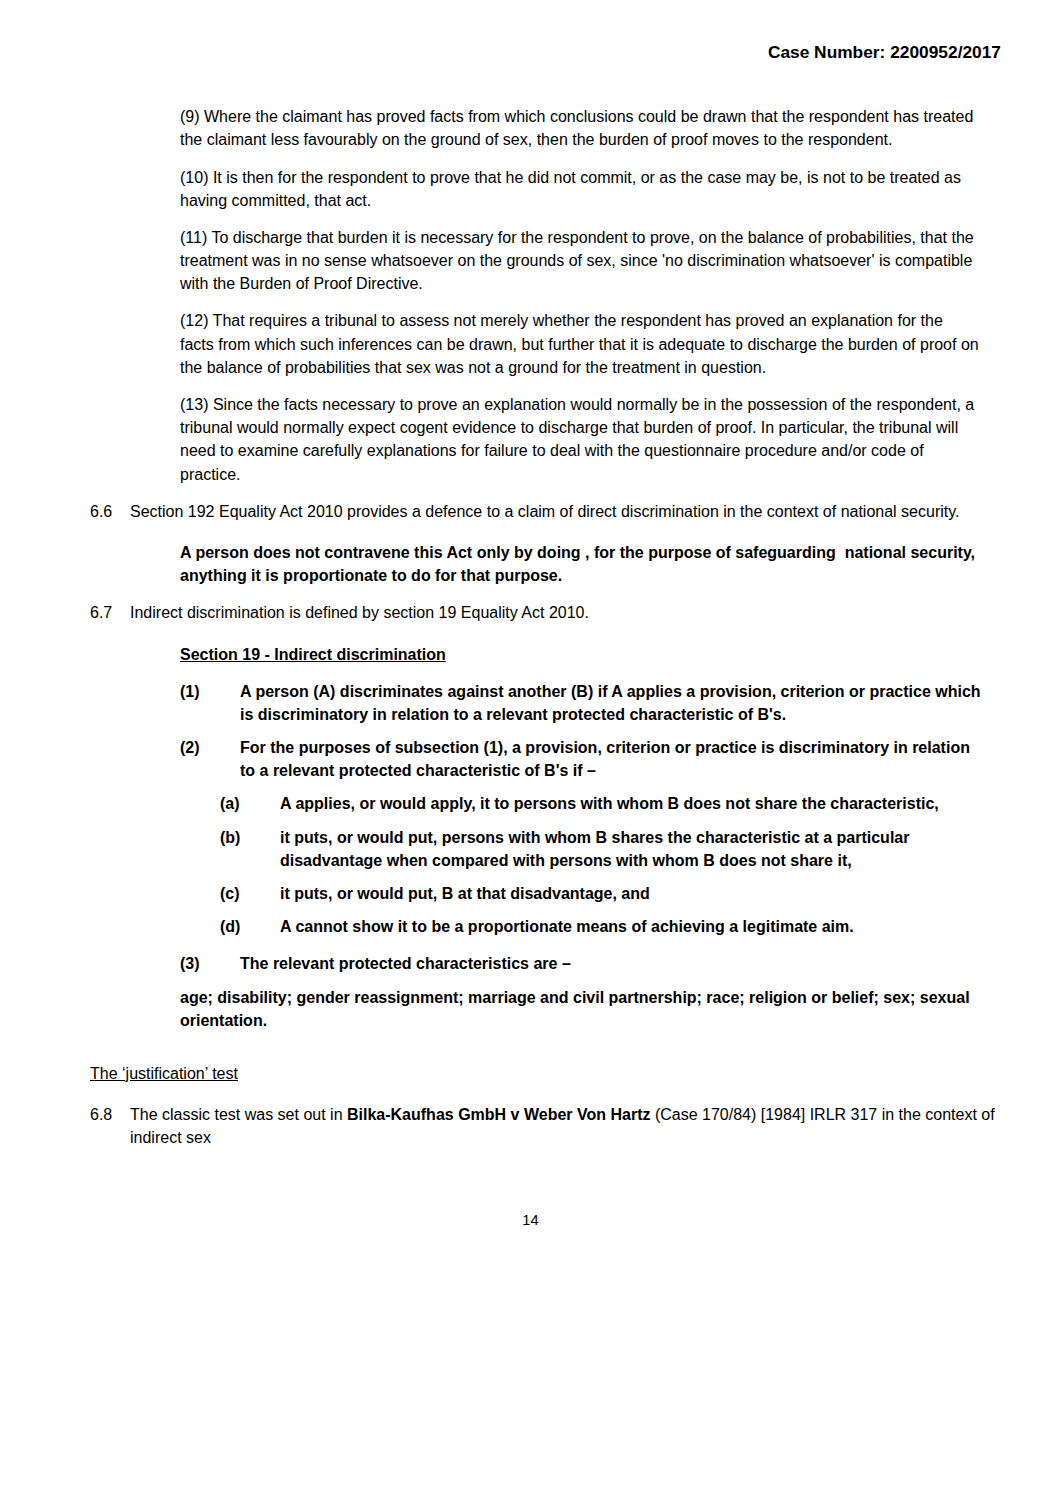Case Number: 2200952/2017
(9) Where the claimant has proved facts from which conclusions could be drawn that the respondent has treated the claimant less favourably on the ground of sex, then the burden of proof moves to the respondent.
(10) It is then for the respondent to prove that he did not commit, or as the case may be, is not to be treated as having committed, that act.
(11) To discharge that burden it is necessary for the respondent to prove, on the balance of probabilities, that the treatment was in no sense whatsoever on the grounds of sex, since 'no discrimination whatsoever' is compatible with the Burden of Proof Directive.
(12) That requires a tribunal to assess not merely whether the respondent has proved an explanation for the facts from which such inferences can be drawn, but further that it is adequate to discharge the burden of proof on the balance of probabilities that sex was not a ground for the treatment in question.
(13) Since the facts necessary to prove an explanation would normally be in the possession of the respondent, a tribunal would normally expect cogent evidence to discharge that burden of proof. In particular, the tribunal will need to examine carefully explanations for failure to deal with the questionnaire procedure and/or code of practice.
6.6
Section 192 Equality Act 2010 provides a defence to a claim of direct discrimination in the context of national security.
A person does not contravene this Act only by doing , for the purpose of safeguarding national security, anything it is proportionate to do for that purpose.
6.7
Indirect discrimination is defined by section 19 Equality Act 2010.
Section 19 - Indirect discrimination
(1)
A person (A) discriminates against another (B) if A applies a provision, criterion or practice which is discriminatory in relation to a relevant protected characteristic of B's.
(2)
For the purposes of subsection (1), a provision, criterion or practice is discriminatory in relation to a relevant protected characteristic of B's if –
(a)
A applies, or would apply, it to persons with whom B does not share the characteristic,
(b)
it puts, or would put, persons with whom B shares the characteristic at a particular disadvantage when compared with persons with whom B does not share it,
(c)
it puts, or would put, B at that disadvantage, and
(d)
A cannot show it to be a proportionate means of achieving a legitimate aim.
(3)
The relevant protected characteristics are –
age; disability; gender reassignment; marriage and civil partnership; race; religion or belief; sex; sexual orientation.
The ‘justification’ test
6.8
The classic test was set out in Bilka-Kaufhas GmbH v Weber Von Hartz (Case 170/84) [1984] IRLR 317 in the context of indirect sex
14